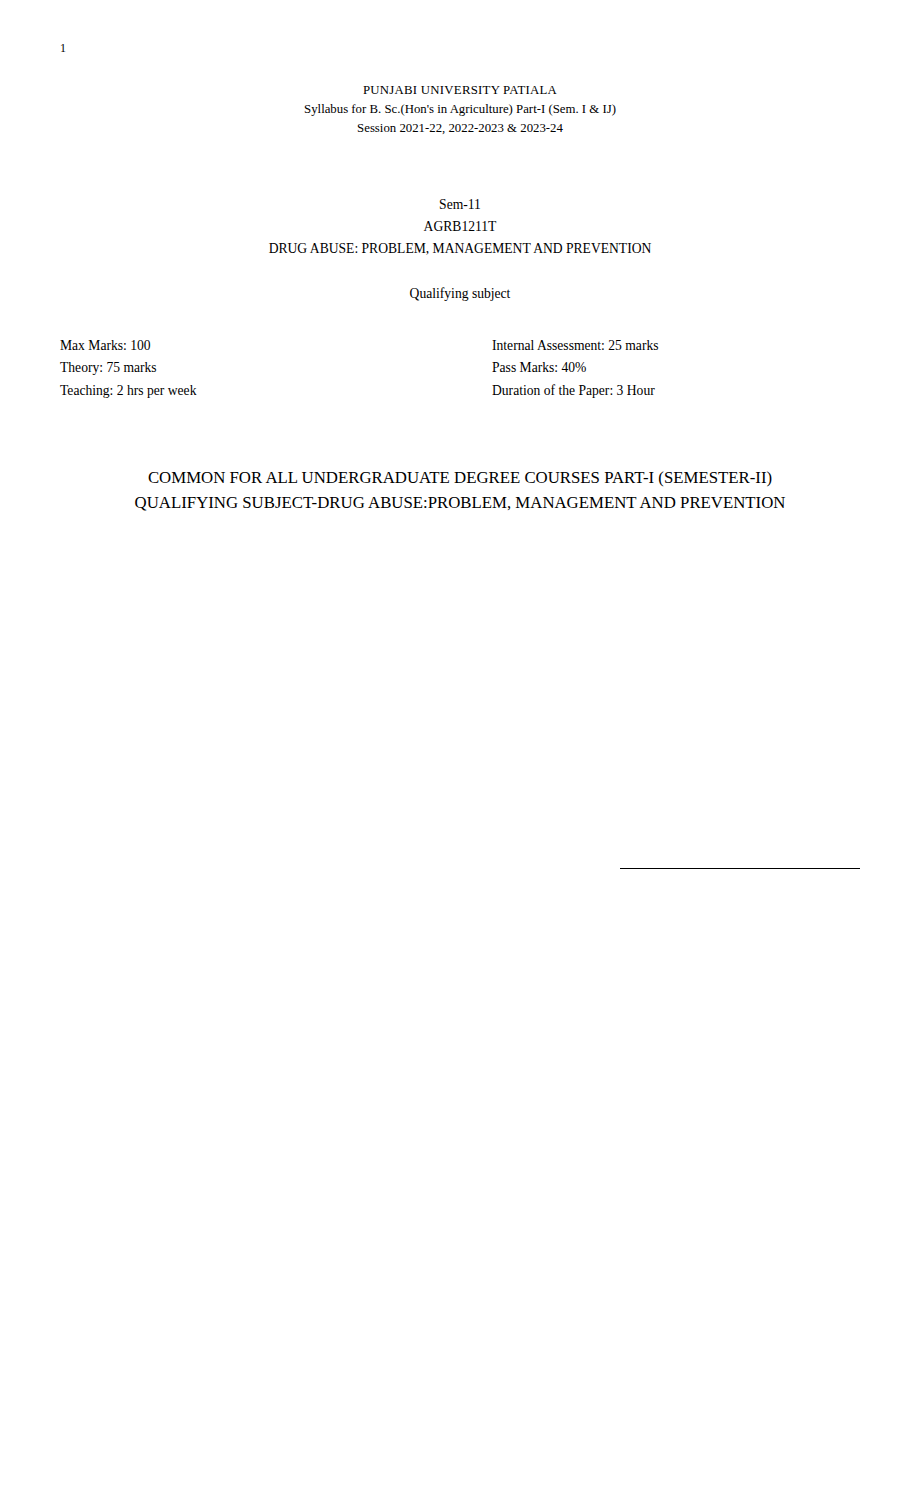1
PUNJABI UNIVERSITY PATIALA
Syllabus for B. Sc.(Hon's in Agriculture) Part-I (Sem. I & IJ)
Session 2021-22, 2022-2023 & 2023-24
Sem-11
AGRB1211T
DRUG ABUSE: PROBLEM, MANAGEMENT AND PREVENTION
Qualifying subject
| Max Marks: 100 | Internal Assessment: 25 marks |
| Theory: 75 marks | Pass Marks: 40% |
| Teaching: 2 hrs per week | Duration of the Paper: 3 Hour |
COMMON FOR ALL UNDERGRADUATE DEGREE COURSES PART-I (SEMESTER-II) QUALIFYING SUBJECT-DRUG ABUSE:PROBLEM, MANAGEMENT AND PREVENTION